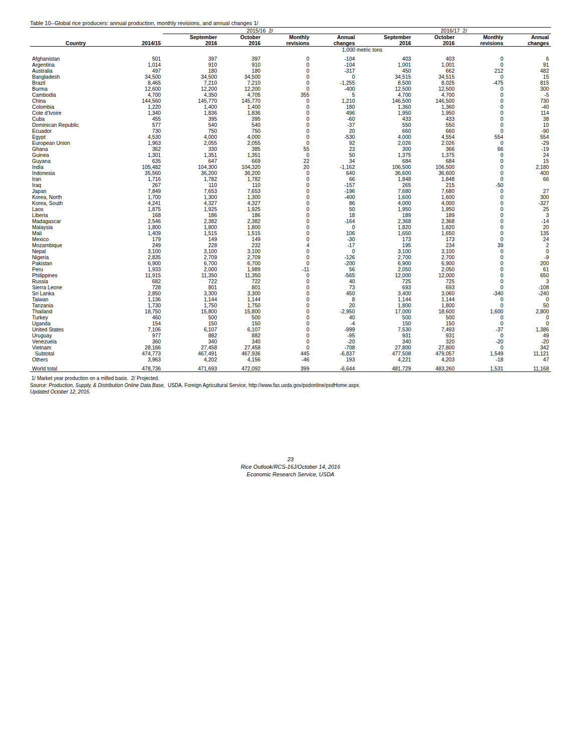Table 10--Global rice producers: annual production, monthly revisions, and annual changes 1/
| | | 2015/16 2/ | 2016/17 2/ |
| --- | --- | --- | --- |
| | | September | October | Monthly | Annual | September | October | Monthly | Annual |
| Country | 2014/15 | 2016 | 2016 | revisions | changes | 2016 | 2016 | revisions | changes |
| | | | | | 1,000 metric tons | | | |
| Afghanistan | 501 | 397 | 397 | 0 | -104 | 403 | 403 | 0 | 6 |
| Argentina | 1,014 | 910 | 910 | 0 | -104 | 1,001 | 1,001 | 0 | 91 |
| Australia | 497 | 180 | 180 | 0 | -317 | 450 | 662 | 212 | 482 |
| Bangladesh | 34,500 | 34,500 | 34,500 | 0 | 0 | 34,515 | 34,515 | 0 | 15 |
| Brazil | 8,465 | 7,210 | 7,210 | 0 | -1,255 | 8,500 | 8,025 | -475 | 815 |
| Burma | 12,600 | 12,200 | 12,200 | 0 | -400 | 12,500 | 12,500 | 0 | 300 |
| Cambodia | 4,700 | 4,350 | 4,705 | 355 | 5 | 4,700 | 4,700 | 0 | -5 |
| China | 144,560 | 145,770 | 145,770 | 0 | 1,210 | 146,500 | 146,500 | 0 | 730 |
| Colombia | 1,220 | 1,400 | 1,400 | 0 | 180 | 1,360 | 1,360 | 0 | -40 |
| Cote d'Ivoire | 1,340 | 1,836 | 1,836 | 0 | 496 | 1,950 | 1,950 | 0 | 114 |
| Cuba | 455 | 395 | 395 | 0 | -60 | 433 | 433 | 0 | 38 |
| Dominican Republic | 577 | 540 | 540 | 0 | -37 | 550 | 550 | 0 | 10 |
| Ecuador | 730 | 750 | 750 | 0 | 20 | 660 | 660 | 0 | -90 |
| Egypt | 4,530 | 4,000 | 4,000 | 0 | -530 | 4,000 | 4,554 | 554 | 554 |
| European Union | 1,963 | 2,055 | 2,055 | 0 | 92 | 2,026 | 2,026 | 0 | -29 |
| Ghana | 362 | 330 | 385 | 55 | 23 | 300 | 366 | 66 | -19 |
| Guinea | 1,301 | 1,351 | 1,351 | 0 | 50 | 1,375 | 1,375 | 0 | 24 |
| Guyana | 635 | 647 | 669 | 22 | 34 | 684 | 684 | 0 | 15 |
| India | 105,482 | 104,300 | 104,320 | 20 | -1,162 | 106,500 | 106,500 | 0 | 2,180 |
| Indonesia | 35,560 | 36,200 | 36,200 | 0 | 640 | 36,600 | 36,600 | 0 | 400 |
| Iran | 1,716 | 1,782 | 1,782 | 0 | 66 | 1,848 | 1,848 | 0 | 66 |
| Iraq | 267 | 110 | 110 | 0 | -157 | 265 | 215 | -50 | |
| Japan | 7,849 | 7,653 | 7,653 | 0 | -196 | 7,680 | 7,680 | 0 | 27 |
| Korea, North | 1,700 | 1,300 | 1,300 | 0 | -400 | 1,600 | 1,600 | 0 | 300 |
| Korea, South | 4,241 | 4,327 | 4,327 | 0 | 86 | 4,000 | 4,000 | 0 | -327 |
| Laos | 1,875 | 1,925 | 1,925 | 0 | 50 | 1,950 | 1,950 | 0 | 25 |
| Liberia | 168 | 186 | 186 | 0 | 18 | 189 | 189 | 0 | 3 |
| Madagascar | 2,546 | 2,382 | 2,382 | 0 | -164 | 2,368 | 2,368 | 0 | -14 |
| Malaysia | 1,800 | 1,800 | 1,800 | 0 | 0 | 1,820 | 1,820 | 0 | 20 |
| Mali | 1,409 | 1,515 | 1,515 | 0 | 106 | 1,650 | 1,650 | 0 | 135 |
| Mexico | 179 | 149 | 149 | 0 | -30 | 173 | 173 | 0 | 24 |
| Mozambique | 249 | 228 | 232 | 4 | -17 | 195 | 234 | 39 | 2 |
| Nepal | 3,100 | 3,100 | 3,100 | 0 | 0 | 3,100 | 3,100 | 0 | 0 |
| Nigeria | 2,835 | 2,709 | 2,709 | 0 | -126 | 2,700 | 2,700 | 0 | -9 |
| Pakistan | 6,900 | 6,700 | 6,700 | 0 | -200 | 6,900 | 6,900 | 0 | 200 |
| Peru | 1,933 | 2,000 | 1,989 | -11 | 56 | 2,050 | 2,050 | 0 | 61 |
| Philippines | 11,915 | 11,350 | 11,350 | 0 | -565 | 12,000 | 12,000 | 0 | 650 |
| Russia | 682 | 722 | 722 | 0 | 40 | 725 | 725 | 0 | 3 |
| Sierra Leone | 728 | 801 | 801 | 0 | 73 | 693 | 693 | 0 | -108 |
| Sri Lanka | 2,850 | 3,300 | 3,300 | 0 | 450 | 3,400 | 3,060 | -340 | -240 |
| Taiwan | 1,136 | 1,144 | 1,144 | 0 | 8 | 1,144 | 1,144 | 0 | 0 |
| Tanzania | 1,730 | 1,750 | 1,750 | 0 | 20 | 1,800 | 1,800 | 0 | 50 |
| Thailand | 18,750 | 15,800 | 15,800 | 0 | -2,950 | 17,000 | 18,600 | 1,600 | 2,800 |
| Turkey | 460 | 500 | 500 | 0 | 40 | 500 | 500 | 0 | 0 |
| Uganda | 154 | 150 | 150 | 0 | -4 | 150 | 150 | 0 | 0 |
| United States | 7,106 | 6,107 | 6,107 | 0 | -999 | 7,530 | 7,493 | -37 | 1,386 |
| Uruguay | 977 | 882 | 882 | 0 | -95 | 931 | 931 | 0 | 49 |
| Venezuela | 360 | 340 | 340 | 0 | -20 | 340 | 320 | -20 | -20 |
| Vietnam | 28,166 | 27,458 | 27,458 | 0 | -708 | 27,800 | 27,800 | 0 | 342 |
| Subtotal | 474,773 | 467,491 | 467,936 | 445 | -6,837 | 477,508 | 479,057 | 1,549 | 11,121 |
| Others | 3,963 | 4,202 | 4,156 | -46 | 193 | 4,221 | 4,203 | -18 | 47 |
| World total | 478,736 | 471,693 | 472,092 | 399 | -6,644 | 481,729 | 483,260 | 1,531 | 11,168 |
1/ Market year production on a milled basis. 2/ Projected.
Source: Production, Supply, & Distribution Online Data Base, USDA, Foreign Agricultural Service, http://www.fas.usda.gov/psdonline/psdHome.aspx.
Updated October 12, 2016.
23
Rice Outlook/RCS-16J/October 14, 2016
Economic Research Service, USDA